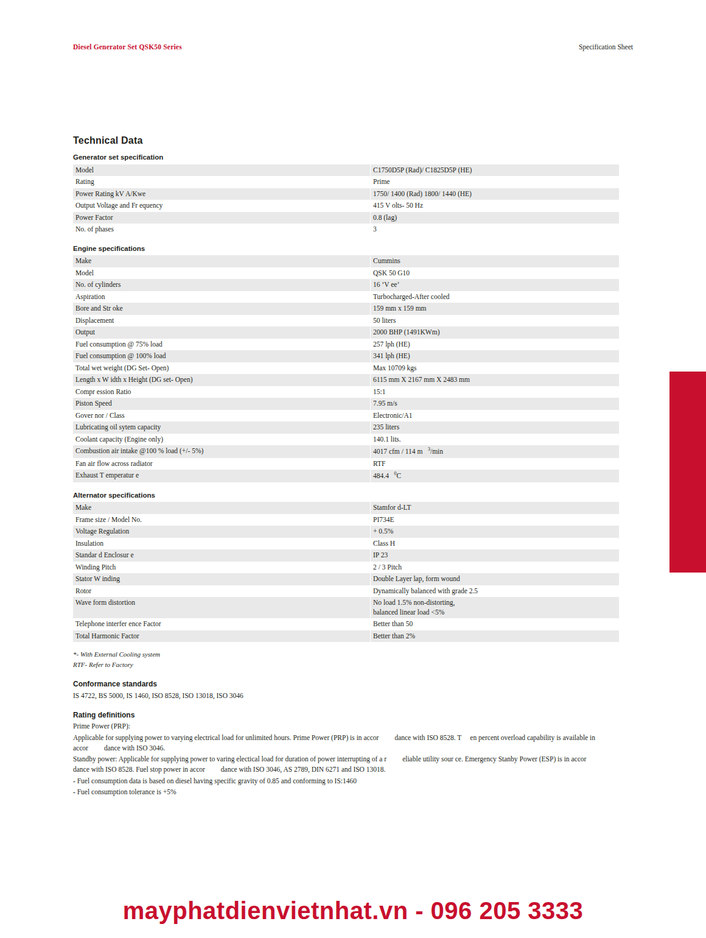Diesel Generator Set QSK50 Series
Specification Sheet
Technical Data
Generator set specification
| Model | C1750D5P (Rad)/ C1825D5P (HE) |
| Rating | Prime |
| Power Rating kV A/Kwe | 1750/ 1400 (Rad) 1800/ 1440 (HE) |
| Output Voltage and Fr equency | 415 V olts- 50 Hz |
| Power Factor | 0.8 (lag) |
| No. of phases | 3 |
Engine specifications
| Make | Cummins |
| Model | QSK 50 G10 |
| No. of cylinders | 16 ‘V ee’ |
| Aspiration | Turbocharged-After cooled |
| Bore and Str oke | 159 mm x 159 mm |
| Displacement | 50 liters |
| Output | 2000 BHP (1491KWm) |
| Fuel consumption @ 75% load | 257 lph (HE) |
| Fuel consumption @ 100% load | 341 lph (HE) |
| Total wet weight (DG Set- Open) | Max 10709 kgs |
| Length x W idth x Height (DG set- Open) | 6115 mm X 2167 mm X 2483 mm |
| Compr ession Ratio | 15:1 |
| Piston Speed | 7.95 m/s |
| Gover nor / Class | Electronic/A1 |
| Lubricating oil sytem capacity | 235 liters |
| Coolant capacity (Engine only) | 140.1 lits. |
| Combustion air intake @100 % load (+/- 5%) | 4017 cfm / 114 m 3 /min |
| Fan air flow across radiator | RTF |
| Exhaust T emperatur e | 484.4 0 C |
Alternator specifications
| Make | Stamfor d-LT |
| Frame size / Model No. | PI734E |
| Voltage Regulation | + 0.5% |
| Insulation | Class H |
| Standar d Enclosur e | IP 23 |
| Winding Pitch | 2 / 3 Pitch |
| Stator W inding | Double Layer lap, form wound |
| Rotor | Dynamically balanced with grade 2.5 |
| Wave form distortion | No load 1.5% non-distorting, balanced linear load <5% |
| Telephone interfer ence Factor | Better than 50 |
| Total Harmonic Factor | Better than 2% |
*- With External Cooling system
RTF- Refer to Factory
Conformance standards
IS 4722, BS 5000, IS 1460, ISO 8528, ISO 13018, ISO 3046
Rating definitions
Prime Power (PRP):
Applicable for supplying power to varying electrical load for unlimited hours. Prime Power (PRP) is in accor dance with ISO 8528. T en percent overload capability is available in accor dance with ISO 3046.
Standby power: Applicable for supplying power to varing electical load for duration of power interrupting of a r eliable utility sour ce. Emergency Stanby Power (ESP) is in accor dance with ISO 8528. Fuel stop power in accor dance with ISO 3046, AS 2789, DIN 6271 and ISO 13018.
- Fuel consumption data is based on diesel having specific gravity of 0.85 and conforming to IS:1460
- Fuel consumption tolerance is +5%
mayphatdienvietnhat.vn - 096 205 3333